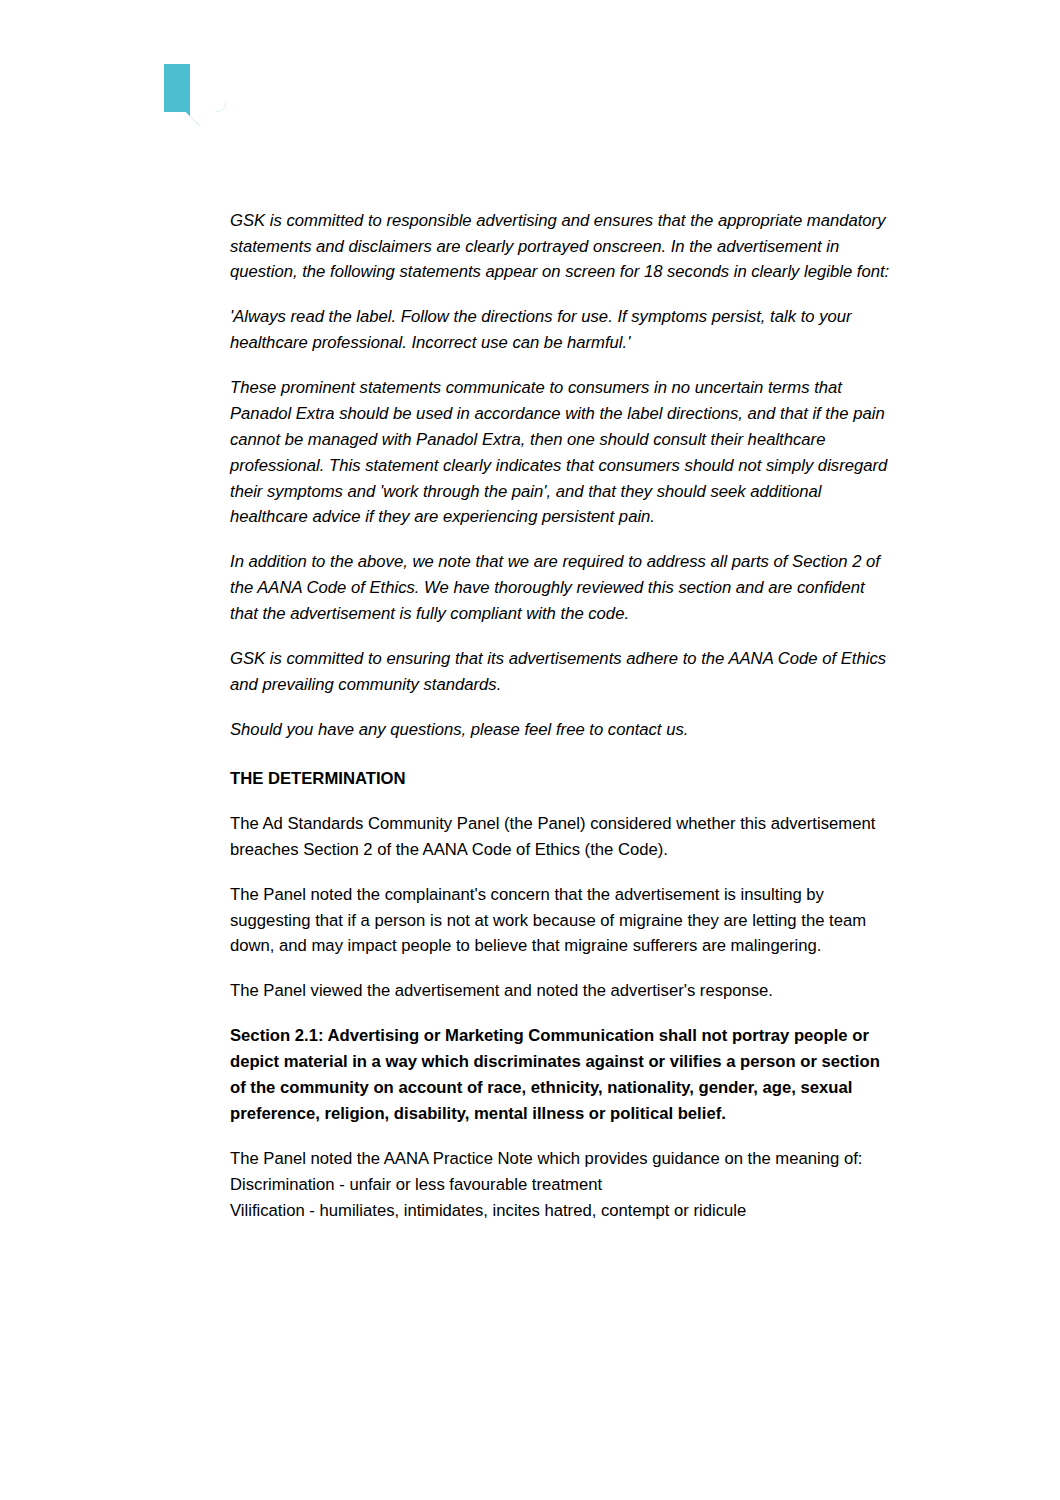GSK is committed to responsible advertising and ensures that the appropriate mandatory statements and disclaimers are clearly portrayed onscreen. In the advertisement in question, the following statements appear on screen for 18 seconds in clearly legible font:
'Always read the label. Follow the directions for use. If symptoms persist, talk to your healthcare professional. Incorrect use can be harmful.'
These prominent statements communicate to consumers in no uncertain terms that Panadol Extra should be used in accordance with the label directions, and that if the pain cannot be managed with Panadol Extra, then one should consult their healthcare professional. This statement clearly indicates that consumers should not simply disregard their symptoms and 'work through the pain', and that they should seek additional healthcare advice if they are experiencing persistent pain.
In addition to the above, we note that we are required to address all parts of Section 2 of the AANA Code of Ethics. We have thoroughly reviewed this section and are confident that the advertisement is fully compliant with the code.
GSK is committed to ensuring that its advertisements adhere to the AANA Code of Ethics and prevailing community standards.
Should you have any questions, please feel free to contact us.
THE DETERMINATION
The Ad Standards Community Panel (the Panel) considered whether this advertisement breaches Section 2 of the AANA Code of Ethics (the Code).
The Panel noted the complainant's concern that the advertisement is insulting by suggesting that if a person is not at work because of migraine they are letting the team down, and may impact people to believe that migraine sufferers are malingering.
The Panel viewed the advertisement and noted the advertiser's response.
Section 2.1: Advertising or Marketing Communication shall not portray people or depict material in a way which discriminates against or vilifies a person or section of the community on account of race, ethnicity, nationality, gender, age, sexual preference, religion, disability, mental illness or political belief.
The Panel noted the AANA Practice Note which provides guidance on the meaning of:
Discrimination - unfair or less favourable treatment
Vilification - humiliates, intimidates, incites hatred, contempt or ridicule